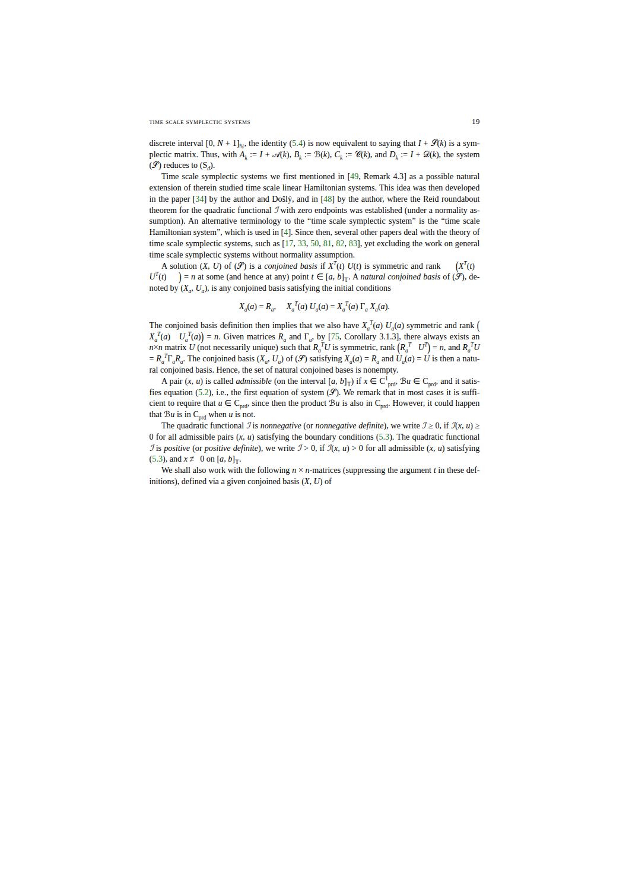Time scale symplectic systems 19
discrete interval [0, N + 1]ℕ, the identity (5.4) is now equivalent to saying that I + 𝒮(k) is a symplectic matrix. Thus, with Ak := I + 𝒜(k), Bk := ℬ(k), Ck := 𝒞(k), and Dk := I + 𝒟(k), the system (𝒮) reduces to (Sd).
Time scale symplectic systems we first mentioned in [49, Remark 4.3] as a possible natural extension of therein studied time scale linear Hamiltonian systems. This idea was then developed in the paper [34] by the author and Došlý, and in [48] by the author, where the Reid roundabout theorem for the quadratic functional ℐ with zero endpoints was established (under a normality assumption). An alternative terminology to the “time scale symplectic system” is the “time scale Hamiltonian system”, which is used in [4]. Since then, several other papers deal with the theory of time scale symplectic systems, such as [17, 33, 50, 81, 82, 83], yet excluding the work on general time scale symplectic systems without normality assumption.
A solution (X, U) of (𝒮) is a conjoined basis if XT(t) U(t) is symmetric and rank (XT(t) UT(t)) = n at some (and hence at any) point t ∈ [a, b]𝕋. A natural conjoined basis of (𝒮), denoted by (Xa, Ua), is any conjoined basis satisfying the initial conditions
Xa(a) = Ra, XaT(a) Ua(a) = XaT(a) Γa Xa(a).
The conjoined basis definition then implies that we also have XaT(a) Ua(a) symmetric and rank (XaT(a) UaT(a)) = n. Given matrices Ra and Γa, by [75, Corollary 3.1.3], there always exists an n×n matrix U (not necessarily unique) such that RaTU is symmetric, rank (RaT UT) = n, and RaTU = RaTΓaRa. The conjoined basis (Xa, Ua) of (𝒮) satisfying Xa(a) = Ra and Ua(a) = U is then a natural conjoined basis. Hence, the set of natural conjoined bases is nonempty.
A pair (x, u) is called admissible (on the interval [a, b]𝕋) if x ∈ C1prd, ℬu ∈ Cprd, and it satisfies equation (5.2), i.e., the first equation of system (𝒮). We remark that in most cases it is sufficient to require that u ∈ Cprd, since then the product ℬu is also in Cprd. However, it could happen that ℬu is in Cprd when u is not.
The quadratic functional ℐ is nonnegative (or nonnegative definite), we write ℐ ≥ 0, if ℐ(x, u) ≥ 0 for all admissible pairs (x, u) satisfying the boundary conditions (5.3). The quadratic functional ℐ is positive (or positive definite), we write ℐ > 0, if ℐ(x, u) > 0 for all admissible (x, u) satisfying (5.3), and x ≢ 0 on [a, b]𝕋.
We shall also work with the following n × n-matrices (suppressing the argument t in these definitions), defined via a given conjoined basis (X, U) of